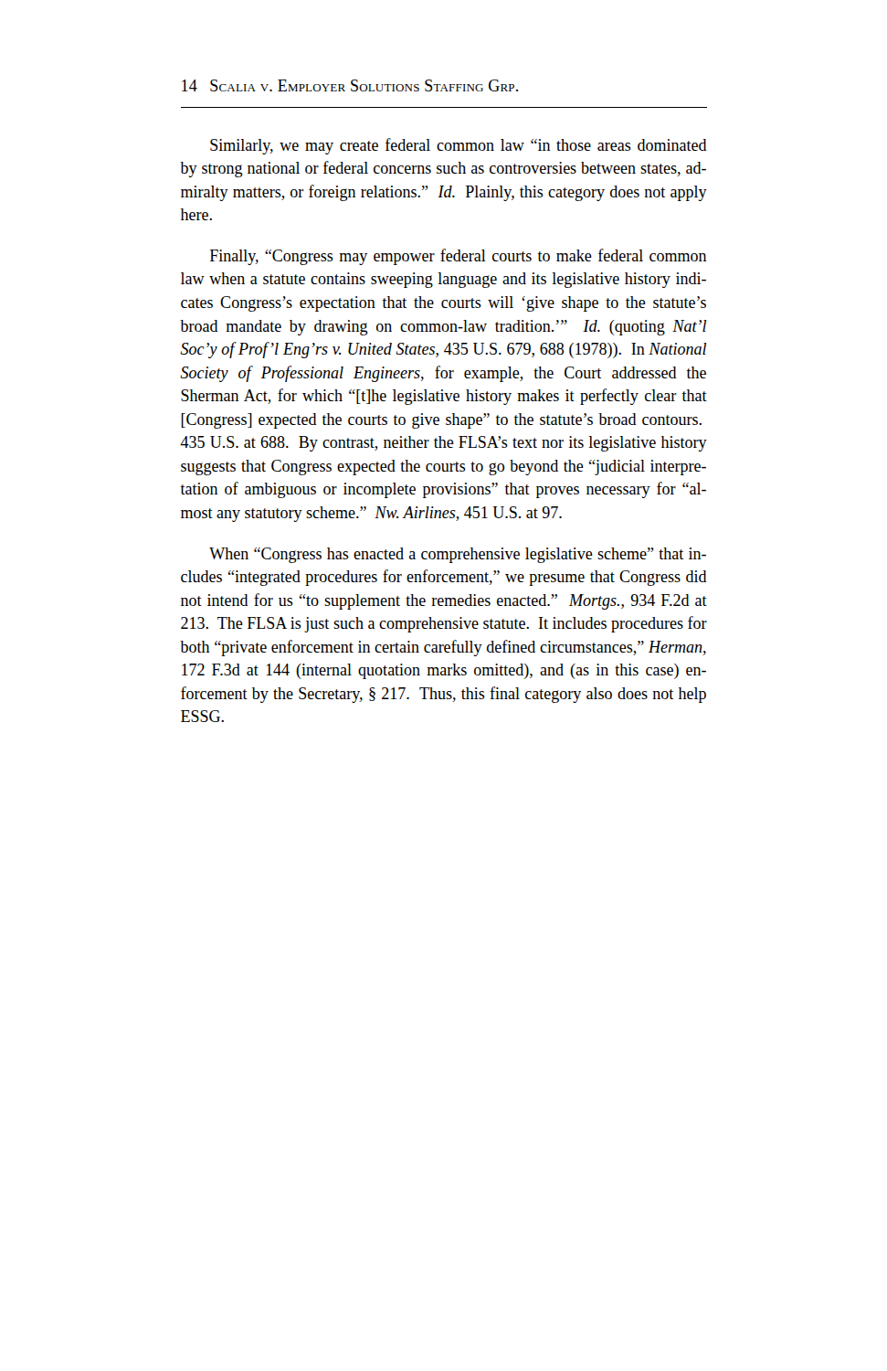14 Scalia v. Employer Solutions Staffing Grp.
Similarly, we may create federal common law “in those areas dominated by strong national or federal concerns such as controversies between states, admiralty matters, or foreign relations.” Id. Plainly, this category does not apply here.
Finally, “Congress may empower federal courts to make federal common law when a statute contains sweeping language and its legislative history indicates Congress’s expectation that the courts will ‘give shape to the statute’s broad mandate by drawing on common-law tradition.’” Id. (quoting Nat’l Soc’y of Prof’l Eng’rs v. United States, 435 U.S. 679, 688 (1978)). In National Society of Professional Engineers, for example, the Court addressed the Sherman Act, for which “[t]he legislative history makes it perfectly clear that [Congress] expected the courts to give shape” to the statute’s broad contours. 435 U.S. at 688. By contrast, neither the FLSA’s text nor its legislative history suggests that Congress expected the courts to go beyond the “judicial interpretation of ambiguous or incomplete provisions” that proves necessary for “almost any statutory scheme.” Nw. Airlines, 451 U.S. at 97.
When “Congress has enacted a comprehensive legislative scheme” that includes “integrated procedures for enforcement,” we presume that Congress did not intend for us “to supplement the remedies enacted.” Mortgs., 934 F.2d at 213. The FLSA is just such a comprehensive statute. It includes procedures for both “private enforcement in certain carefully defined circumstances,” Herman, 172 F.3d at 144 (internal quotation marks omitted), and (as in this case) enforcement by the Secretary, § 217. Thus, this final category also does not help ESSG.